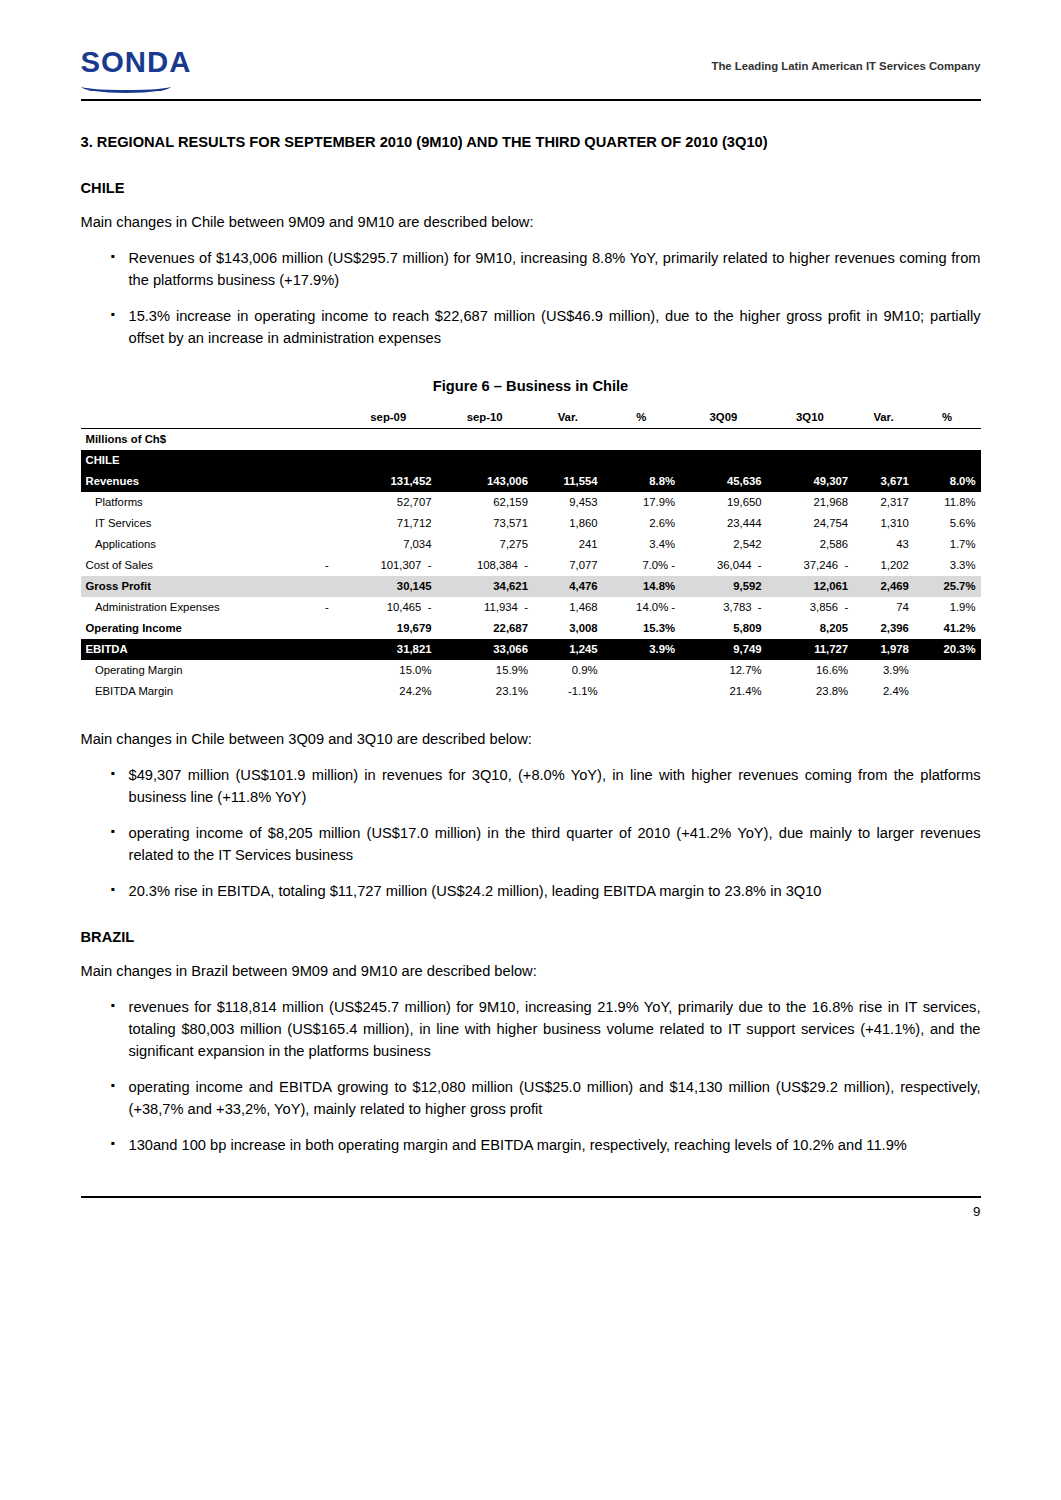SONDA
The Leading Latin American IT Services Company
3. REGIONAL RESULTS FOR SEPTEMBER 2010 (9M10) AND THE THIRD QUARTER OF 2010 (3Q10)
CHILE
Main changes in Chile between 9M09 and 9M10 are described below:
Revenues of $143,006 million (US$295.7 million) for 9M10, increasing 8.8% YoY, primarily related to higher revenues coming from the platforms business (+17.9%)
15.3% increase in operating income to reach $22,687 million (US$46.9 million), due to the higher gross profit in 9M10; partially offset by an increase in administration expenses
Figure 6 – Business in Chile
| | | sep-09 | sep-10 | Var. | % | 3Q09 | 3Q10 | Var. | % |
| --- | --- | --- | --- | --- | --- | --- | --- | --- | --- |
| Millions of Ch$ | |
| CHILE | |
| Revenues | 131,452 | 143,006 | 11,554 | 8.8% | 45,636 | 49,307 | 3,671 | 8.0% |
| Platforms | 52,707 | 62,159 | 9,453 | 17.9% | 19,650 | 21,968 | 2,317 | 11.8% |
| IT Services | 71,712 | 73,571 | 1,860 | 2.6% | 23,444 | 24,754 | 1,310 | 5.6% |
| Applications | 7,034 | 7,275 | 241 | 3.4% | 2,542 | 2,586 | 43 | 1.7% |
| Cost of Sales | - | 101,307 - | 108,384 - | 7,077 | 7.0% - | 36,044 - | 37,246 - | 1,202 | 3.3% |
| Gross Profit | 30,145 | 34,621 | 4,476 | 14.8% | 9,592 | 12,061 | 2,469 | 25.7% |
| Administration Expenses | - | 10,465 - | 11,934 - | 1,468 | 14.0% - | 3,783 - | 3,856 - | 74 | 1.9% |
| Operating Income | 19,679 | 22,687 | 3,008 | 15.3% | 5,809 | 8,205 | 2,396 | 41.2% |
| EBITDA | 31,821 | 33,066 | 1,245 | 3.9% | 9,749 | 11,727 | 1,978 | 20.3% |
| Operating Margin | 15.0% | 15.9% | 0.9% | | 12.7% | 16.6% | 3.9% | |
| EBITDA Margin | 24.2% | 23.1% | -1.1% | | 21.4% | 23.8% | 2.4% | |
Main changes in Chile between 3Q09 and 3Q10 are described below:
$49,307 million (US$101.9 million) in revenues for 3Q10, (+8.0% YoY), in line with higher revenues coming from the platforms business line (+11.8% YoY)
operating income of $8,205 million (US$17.0 million) in the third quarter of 2010 (+41.2% YoY), due mainly to larger revenues related to the IT Services business
20.3% rise in EBITDA, totaling $11,727 million (US$24.2 million), leading EBITDA margin to 23.8% in 3Q10
BRAZIL
Main changes in Brazil between 9M09 and 9M10 are described below:
revenues for $118,814 million (US$245.7 million) for 9M10, increasing 21.9% YoY, primarily due to the 16.8% rise in IT services, totaling $80,003 million (US$165.4 million), in line with higher business volume related to IT support services (+41.1%), and the significant expansion in the platforms business
operating income and EBITDA growing to $12,080 million (US$25.0 million) and $14,130 million (US$29.2 million), respectively, (+38,7% and +33,2%, YoY), mainly related to higher gross profit
130and 100 bp increase in both operating margin and EBITDA margin, respectively, reaching levels of 10.2% and 11.9%
9